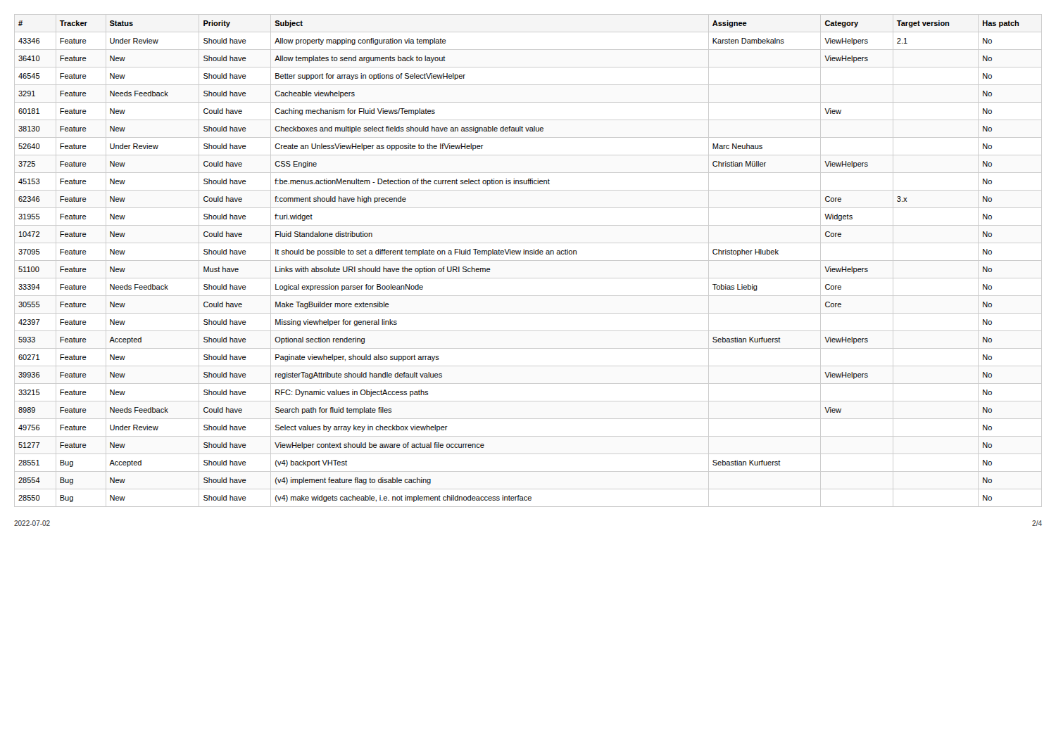| # | Tracker | Status | Priority | Subject | Assignee | Category | Target version | Has patch |
| --- | --- | --- | --- | --- | --- | --- | --- | --- |
| 43346 | Feature | Under Review | Should have | Allow property mapping configuration via template | Karsten Dambekalns | ViewHelpers | 2.1 | No |
| 36410 | Feature | New | Should have | Allow templates to send arguments back to layout | | ViewHelpers | | No |
| 46545 | Feature | New | Should have | Better support for arrays in options of SelectViewHelper | | | | No |
| 3291 | Feature | Needs Feedback | Should have | Cacheable viewhelpers | | | | No |
| 60181 | Feature | New | Could have | Caching mechanism for Fluid Views/Templates | | View | | No |
| 38130 | Feature | New | Should have | Checkboxes and multiple select fields should have an assignable default value | | | | No |
| 52640 | Feature | Under Review | Should have | Create an UnlessViewHelper as opposite to the IfViewHelper | Marc Neuhaus | | | No |
| 3725 | Feature | New | Could have | CSS Engine | Christian Müller | ViewHelpers | | No |
| 45153 | Feature | New | Should have | f:be.menus.actionMenuItem - Detection of the current select option is insufficient | | | | No |
| 62346 | Feature | New | Could have | f:comment should have high precende | | Core | 3.x | No |
| 31955 | Feature | New | Should have | f:uri.widget | | Widgets | | No |
| 10472 | Feature | New | Could have | Fluid Standalone distribution | | Core | | No |
| 37095 | Feature | New | Should have | It should be possible to set a different template on a Fluid TemplateView inside an action | Christopher Hlubek | | | No |
| 51100 | Feature | New | Must have | Links with absolute URI should have the option of URI Scheme | | ViewHelpers | | No |
| 33394 | Feature | Needs Feedback | Should have | Logical expression parser for BooleanNode | Tobias Liebig | Core | | No |
| 30555 | Feature | New | Could have | Make TagBuilder more extensible | | Core | | No |
| 42397 | Feature | New | Should have | Missing viewhelper for general links | | | | No |
| 5933 | Feature | Accepted | Should have | Optional section rendering | Sebastian Kurfuerst | ViewHelpers | | No |
| 60271 | Feature | New | Should have | Paginate viewhelper, should also support arrays | | | | No |
| 39936 | Feature | New | Should have | registerTagAttribute should handle default values | | ViewHelpers | | No |
| 33215 | Feature | New | Should have | RFC: Dynamic values in ObjectAccess paths | | | | No |
| 8989 | Feature | Needs Feedback | Could have | Search path for fluid template files | | View | | No |
| 49756 | Feature | Under Review | Should have | Select values by array key in checkbox viewhelper | | | | No |
| 51277 | Feature | New | Should have | ViewHelper context should be aware of actual file occurrence | | | | No |
| 28551 | Bug | Accepted | Should have | (v4) backport VHTest | Sebastian Kurfuerst | | | No |
| 28554 | Bug | New | Should have | (v4) implement feature flag to disable caching | | | | No |
| 28550 | Bug | New | Should have | (v4) make widgets cacheable, i.e. not implement childnodeaccess interface | | | | No |
2022-07-02 2/4